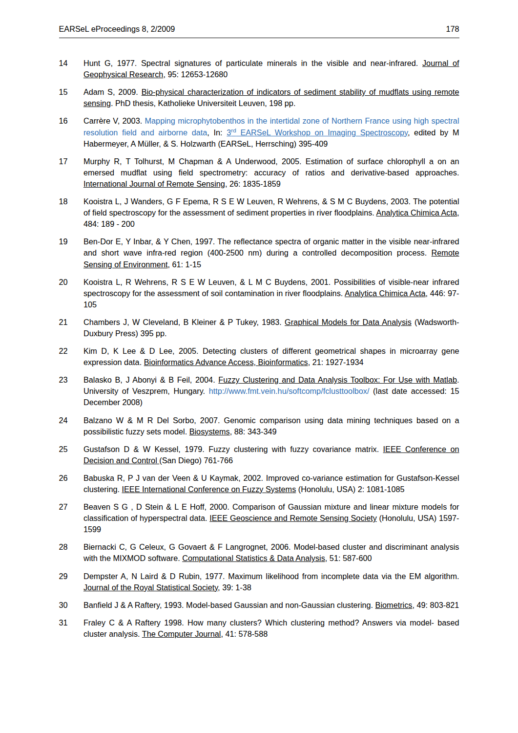EARSeL eProceedings 8, 2/2009
178
14 Hunt G, 1977. Spectral signatures of particulate minerals in the visible and near-infrared. Journal of Geophysical Research, 95: 12653-12680
15 Adam S, 2009. Bio-physical characterization of indicators of sediment stability of mudflats using remote sensing. PhD thesis, Katholieke Universiteit Leuven, 198 pp.
16 Carrère V, 2003. Mapping microphytobenthos in the intertidal zone of Northern France using high spectral resolution field and airborne data, In: 3rd EARSeL Workshop on Imaging Spectroscopy, edited by M Habermeyer, A Müller, & S. Holzwarth (EARSeL, Herrsching) 395-409
17 Murphy R, T Tolhurst, M Chapman & A Underwood, 2005. Estimation of surface chlorophyll a on an emersed mudflat using field spectrometry: accuracy of ratios and derivative-based approaches. International Journal of Remote Sensing, 26: 1835-1859
18 Kooistra L, J Wanders, G F Epema, R S E W Leuven, R Wehrens, & S M C Buydens, 2003. The potential of field spectroscopy for the assessment of sediment properties in river floodplains. Analytica Chimica Acta, 484: 189 - 200
19 Ben-Dor E, Y Inbar, & Y Chen, 1997. The reflectance spectra of organic matter in the visible near-infrared and short wave infra-red region (400-2500 nm) during a controlled decomposition process. Remote Sensing of Environment, 61: 1-15
20 Kooistra L, R Wehrens, R S E W Leuven, & L M C Buydens, 2001. Possibilities of visible-near infrared spectroscopy for the assessment of soil contamination in river floodplains. Analytica Chimica Acta, 446: 97-105
21 Chambers J, W Cleveland, B Kleiner & P Tukey, 1983. Graphical Models for Data Analysis (Wadsworth-Duxbury Press) 395 pp.
22 Kim D, K Lee & D Lee, 2005. Detecting clusters of different geometrical shapes in microarray gene expression data. Bioinformatics Advance Access, Bioinformatics, 21: 1927-1934
23 Balasko B, J Abonyi & B Feil, 2004. Fuzzy Clustering and Data Analysis Toolbox: For Use with Matlab. University of Veszprem, Hungary. http://www.fmt.vein.hu/softcomp/fclusttoolbox/ (last date accessed: 15 December 2008)
24 Balzano W & M R Del Sorbo, 2007. Genomic comparison using data mining techniques based on a possibilistic fuzzy sets model. Biosystems, 88: 343-349
25 Gustafson D & W Kessel, 1979. Fuzzy clustering with fuzzy covariance matrix. IEEE Conference on Decision and Control (San Diego) 761-766
26 Babuska R, P J van der Veen & U Kaymak, 2002. Improved co-variance estimation for Gustafson-Kessel clustering. IEEE International Conference on Fuzzy Systems (Honolulu, USA) 2: 1081-1085
27 Beaven S G , D Stein & L E Hoff, 2000. Comparison of Gaussian mixture and linear mixture models for classification of hyperspectral data. IEEE Geoscience and Remote Sensing Society (Honolulu, USA) 1597-1599
28 Biernacki C, G Celeux, G Govaert & F Langrognet, 2006. Model-based cluster and discriminant analysis with the MIXMOD software. Computational Statistics & Data Analysis, 51: 587-600
29 Dempster A, N Laird & D Rubin, 1977. Maximum likelihood from incomplete data via the EM algorithm. Journal of the Royal Statistical Society, 39: 1-38
30 Banfield J & A Raftery, 1993. Model-based Gaussian and non-Gaussian clustering. Biometrics, 49: 803-821
31 Fraley C & A Raftery 1998. How many clusters? Which clustering method? Answers via model- based cluster analysis. The Computer Journal, 41: 578-588